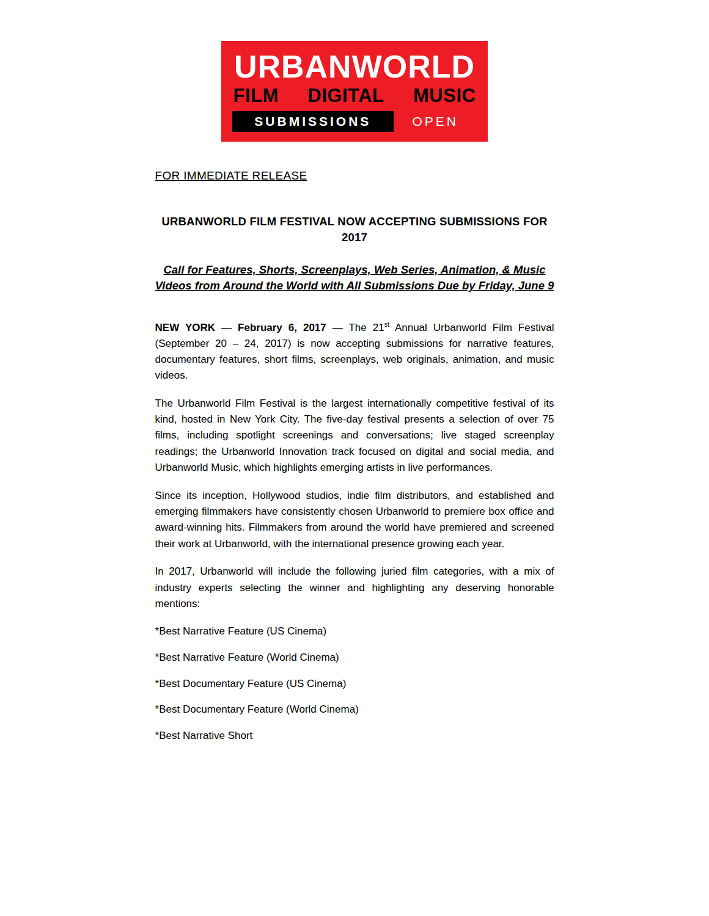URBANWORLD
FILM DIGITAL MUSIC
SUBMISSIONS
OPEN
FOR IMMEDIATE RELEASE
URBANWORLD FILM FESTIVAL NOW ACCEPTING SUBMISSIONS FOR 2017
Call for Features, Shorts, Screenplays, Web Series, Animation, & Music Videos from Around the World with All Submissions Due by Friday, June 9
NEW YORK — February 6, 2017 — The 21st Annual Urbanworld Film Festival (September 20 – 24, 2017) is now accepting submissions for narrative features, documentary features, short films, screenplays, web originals, animation, and music videos.
The Urbanworld Film Festival is the largest internationally competitive festival of its kind, hosted in New York City. The five-day festival presents a selection of over 75 films, including spotlight screenings and conversations; live staged screenplay readings; the Urbanworld Innovation track focused on digital and social media, and Urbanworld Music, which highlights emerging artists in live performances.
Since its inception, Hollywood studios, indie film distributors, and established and emerging filmmakers have consistently chosen Urbanworld to premiere box office and award-winning hits. Filmmakers from around the world have premiered and screened their work at Urbanworld, with the international presence growing each year.
In 2017, Urbanworld will include the following juried film categories, with a mix of industry experts selecting the winner and highlighting any deserving honorable mentions:
*Best Narrative Feature (US Cinema)
*Best Narrative Feature (World Cinema)
*Best Documentary Feature (US Cinema)
*Best Documentary Feature (World Cinema)
*Best Narrative Short